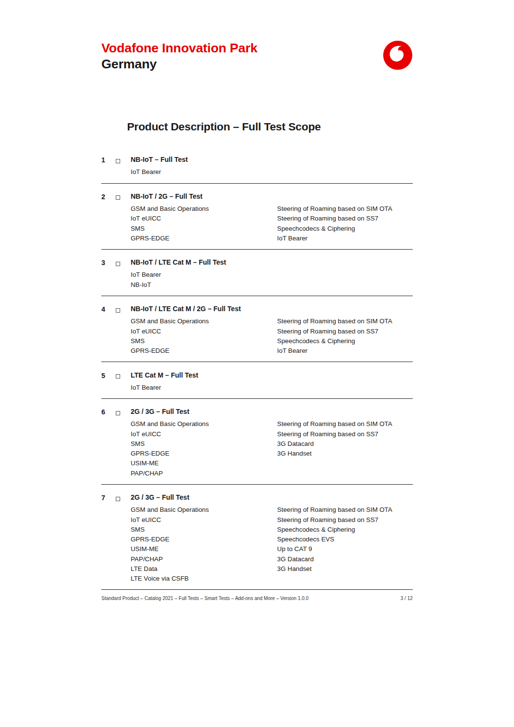Vodafone Innovation Park
Germany
Product Description – Full Test Scope
1
NB-IoT – Full Test
IoT Bearer
2
NB-IoT / 2G – Full Test
GSM and Basic Operations
IoT eUICC
SMS
GPRS-EDGE
Steering of Roaming based on SIM OTA
Steering of Roaming based on SS7
Speechcodecs & Ciphering
IoT Bearer
3
NB-IoT / LTE Cat M – Full Test
IoT Bearer
NB-IoT
4
NB-IoT / LTE Cat M / 2G – Full Test
GSM and Basic Operations
IoT eUICC
SMS
GPRS-EDGE
Steering of Roaming based on SIM OTA
Steering of Roaming based on SS7
Speechcodecs & Ciphering
IoT Bearer
5
LTE Cat M – Full Test
IoT Bearer
6
2G / 3G – Full Test
GSM and Basic Operations
IoT eUICC
SMS
GPRS-EDGE
USIM-ME
PAP/CHAP
Steering of Roaming based on SIM OTA
Steering of Roaming based on SS7
3G Datacard
3G Handset
7
2G / 3G – Full Test
GSM and Basic Operations
IoT eUICC
SMS
GPRS-EDGE
USIM-ME
PAP/CHAP
LTE Data
LTE Voice via CSFB
Steering of Roaming based on SIM OTA
Steering of Roaming based on SS7
Speechcodecs & Ciphering
Speechcodecs EVS
Up to CAT 9
3G Datacard
3G Handset
Standard Product – Catalog 2021 – Full Tests – Smart Tests – Add-ons and More – Version 1.0.0
3 / 12